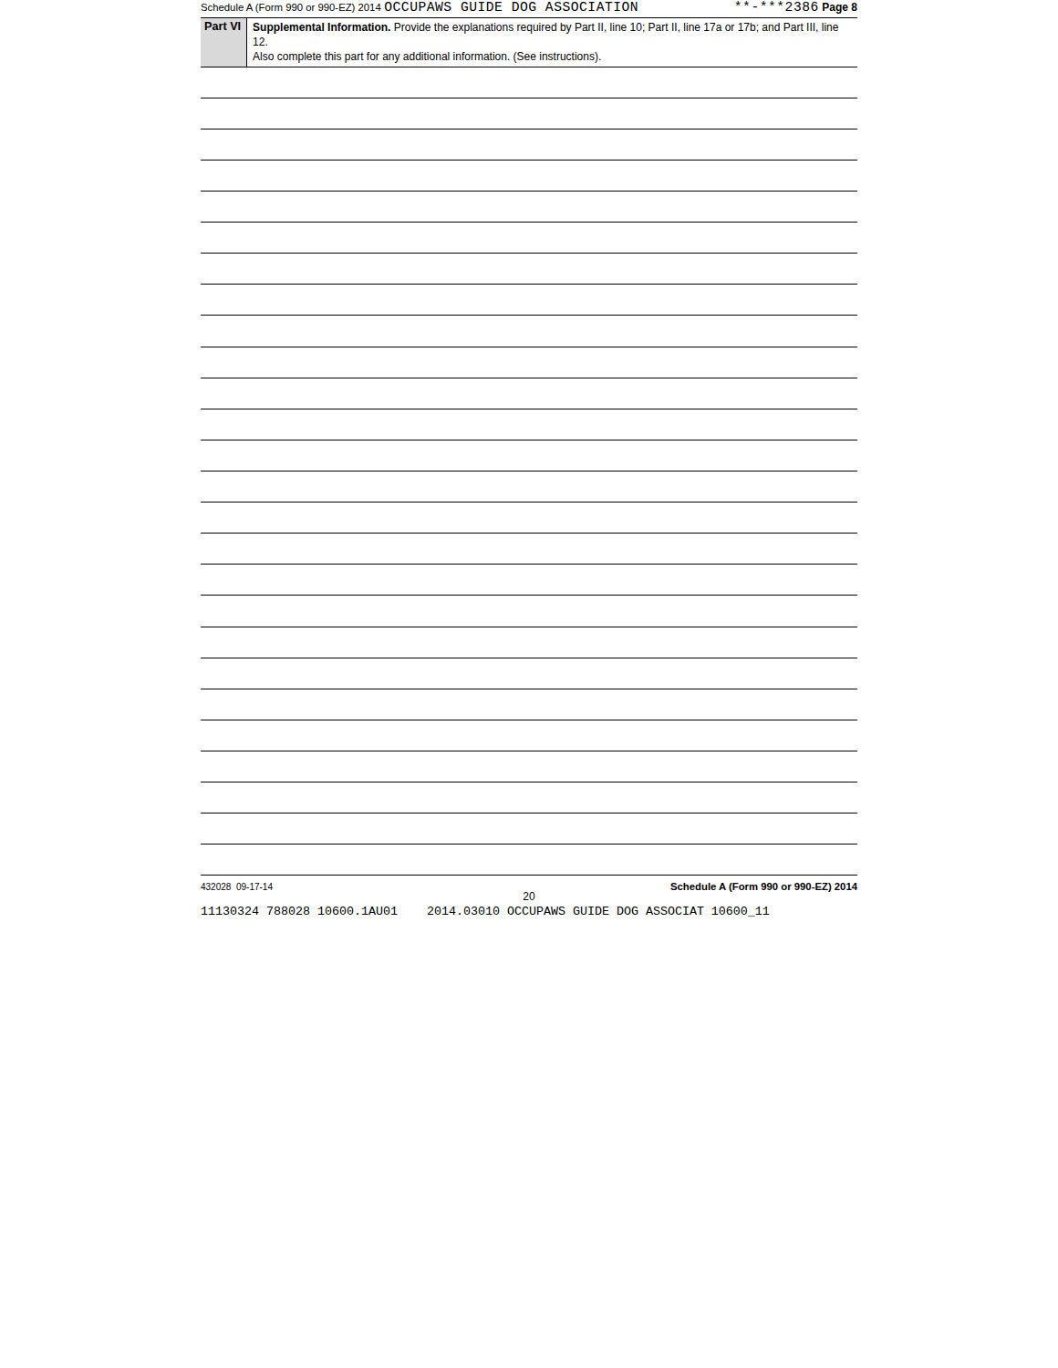Schedule A (Form 990 or 990-EZ) 2014 OCCUPAWS GUIDE DOG ASSOCIATION
**-***2386 Page 8
Part VI
Supplemental Information. Provide the explanations required by Part II, line 10; Part II, line 17a or 17b; and Part III, line 12.
Also complete this part for any additional information. (See instructions).
432028 09-17-14
Schedule A (Form 990 or 990-EZ) 2014
20
11130324 788028 10600.1AU01 2014.03010 OCCUPAWS GUIDE DOG ASSOCIAT 10600_11